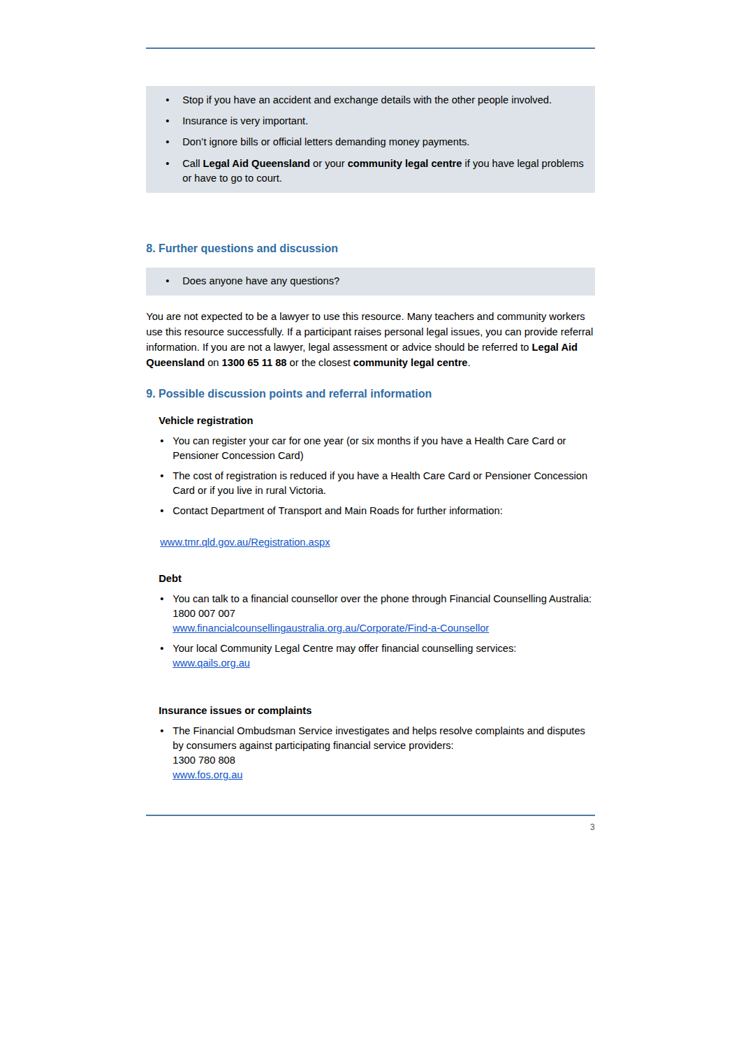Stop if you have an accident and exchange details with the other people involved.
Insurance is very important.
Don’t ignore bills or official letters demanding money payments.
Call Legal Aid Queensland or your community legal centre if you have legal problems or have to go to court.
8. Further questions and discussion
Does anyone have any questions?
You are not expected to be a lawyer to use this resource. Many teachers and community workers use this resource successfully. If a participant raises personal legal issues, you can provide referral information. If you are not a lawyer, legal assessment or advice should be referred to Legal Aid Queensland on 1300 65 11 88 or the closest community legal centre.
9. Possible discussion points and referral information
Vehicle registration
You can register your car for one year (or six months if you have a Health Care Card or Pensioner Concession Card)
The cost of registration is reduced if you have a Health Care Card or Pensioner Concession Card or if you live in rural Victoria.
Contact Department of Transport and Main Roads for further information:
www.tmr.qld.gov.au/Registration.aspx
Debt
You can talk to a financial counsellor over the phone through Financial Counselling Australia: 1800 007 007 www.financialcounsellingaustralia.org.au/Corporate/Find-a-Counsellor
Your local Community Legal Centre may offer financial counselling services: www.qails.org.au
Insurance issues or complaints
The Financial Ombudsman Service investigates and helps resolve complaints and disputes by consumers against participating financial service providers: 1300 780 808 www.fos.org.au
3